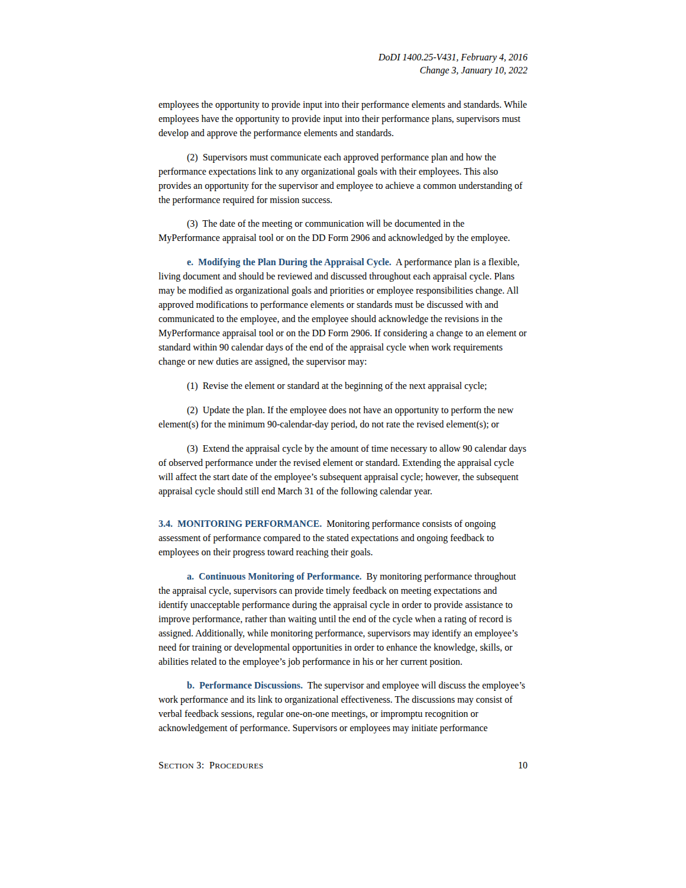DoDI 1400.25-V431, February 4, 2016
Change 3, January 10, 2022
employees the opportunity to provide input into their performance elements and standards. While employees have the opportunity to provide input into their performance plans, supervisors must develop and approve the performance elements and standards.
(2) Supervisors must communicate each approved performance plan and how the performance expectations link to any organizational goals with their employees. This also provides an opportunity for the supervisor and employee to achieve a common understanding of the performance required for mission success.
(3) The date of the meeting or communication will be documented in the MyPerformance appraisal tool or on the DD Form 2906 and acknowledged by the employee.
e. Modifying the Plan During the Appraisal Cycle. A performance plan is a flexible, living document and should be reviewed and discussed throughout each appraisal cycle. Plans may be modified as organizational goals and priorities or employee responsibilities change. All approved modifications to performance elements or standards must be discussed with and communicated to the employee, and the employee should acknowledge the revisions in the MyPerformance appraisal tool or on the DD Form 2906. If considering a change to an element or standard within 90 calendar days of the end of the appraisal cycle when work requirements change or new duties are assigned, the supervisor may:
(1) Revise the element or standard at the beginning of the next appraisal cycle;
(2) Update the plan. If the employee does not have an opportunity to perform the new element(s) for the minimum 90-calendar-day period, do not rate the revised element(s); or
(3) Extend the appraisal cycle by the amount of time necessary to allow 90 calendar days of observed performance under the revised element or standard. Extending the appraisal cycle will affect the start date of the employee’s subsequent appraisal cycle; however, the subsequent appraisal cycle should still end March 31 of the following calendar year.
3.4. MONITORING PERFORMANCE. Monitoring performance consists of ongoing assessment of performance compared to the stated expectations and ongoing feedback to employees on their progress toward reaching their goals.
a. Continuous Monitoring of Performance. By monitoring performance throughout the appraisal cycle, supervisors can provide timely feedback on meeting expectations and identify unacceptable performance during the appraisal cycle in order to provide assistance to improve performance, rather than waiting until the end of the cycle when a rating of record is assigned. Additionally, while monitoring performance, supervisors may identify an employee’s need for training or developmental opportunities in order to enhance the knowledge, skills, or abilities related to the employee’s job performance in his or her current position.
b. Performance Discussions. The supervisor and employee will discuss the employee’s work performance and its link to organizational effectiveness. The discussions may consist of verbal feedback sessions, regular one-on-one meetings, or impromptu recognition or acknowledgement of performance. Supervisors or employees may initiate performance
SECTION 3: PROCEDURES 10